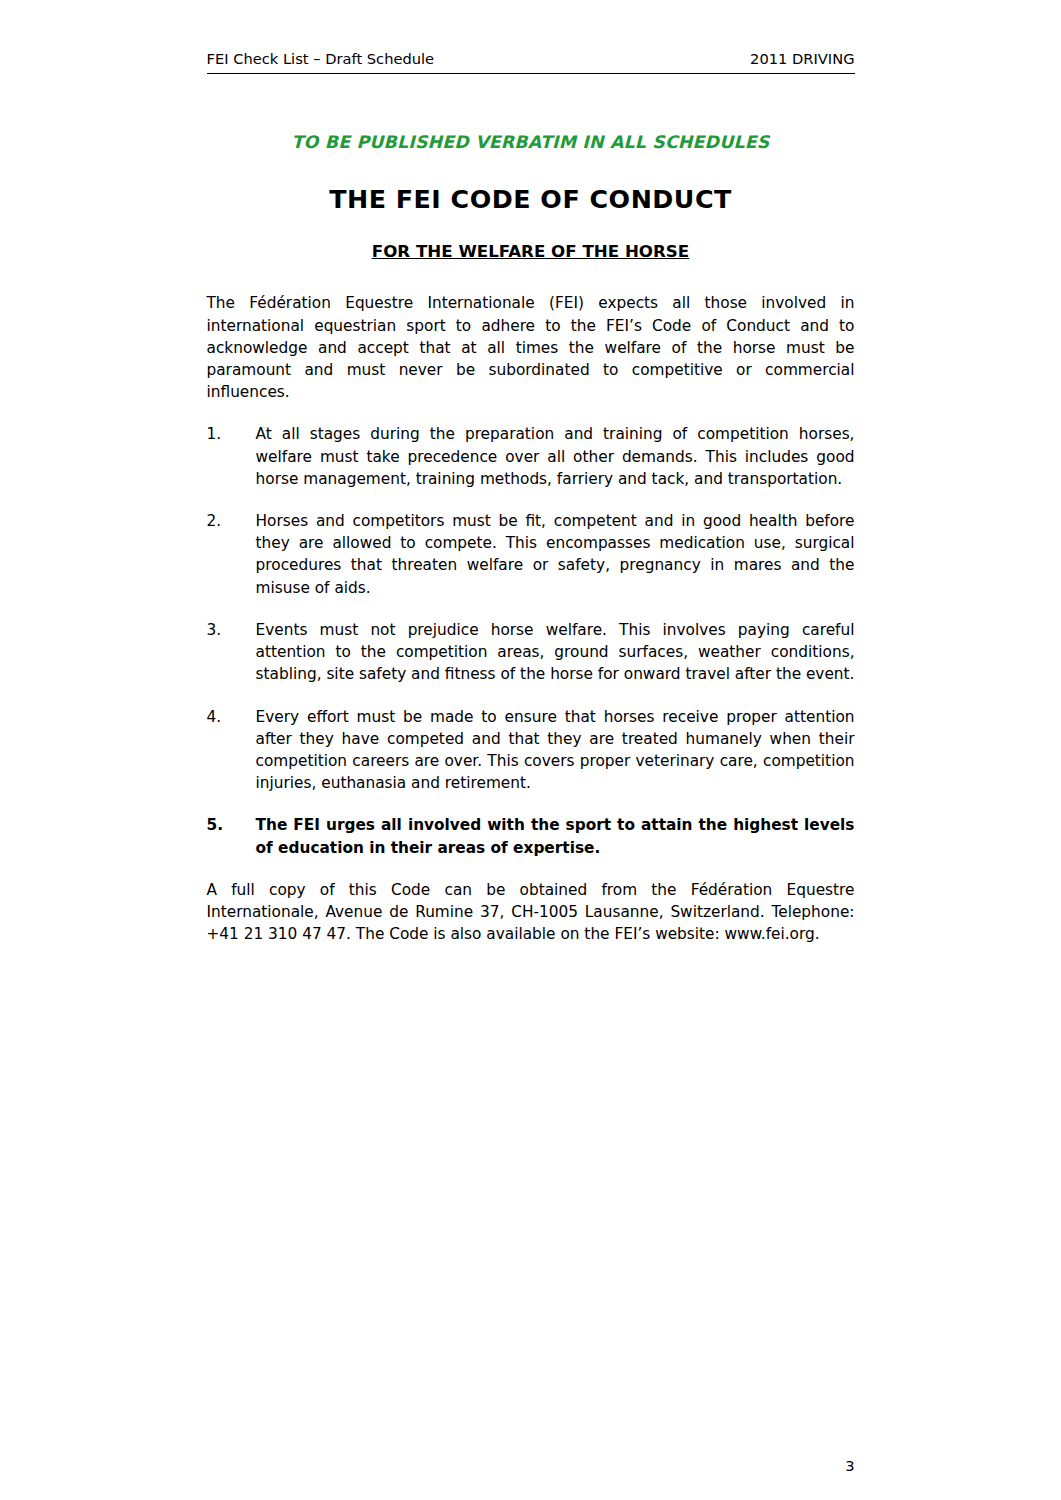FEI Check List – Draft Schedule 2011 DRIVING
TO BE PUBLISHED VERBATIM IN ALL SCHEDULES
THE FEI CODE OF CONDUCT
FOR THE WELFARE OF THE HORSE
The Fédération Equestre Internationale (FEI) expects all those involved in international equestrian sport to adhere to the FEI’s Code of Conduct and to acknowledge and accept that at all times the welfare of the horse must be paramount and must never be subordinated to competitive or commercial influences.
At all stages during the preparation and training of competition horses, welfare must take precedence over all other demands. This includes good horse management, training methods, farriery and tack, and transportation.
Horses and competitors must be fit, competent and in good health before they are allowed to compete. This encompasses medication use, surgical procedures that threaten welfare or safety, pregnancy in mares and the misuse of aids.
Events must not prejudice horse welfare. This involves paying careful attention to the competition areas, ground surfaces, weather conditions, stabling, site safety and fitness of the horse for onward travel after the event.
Every effort must be made to ensure that horses receive proper attention after they have competed and that they are treated humanely when their competition careers are over. This covers proper veterinary care, competition injuries, euthanasia and retirement.
The FEI urges all involved with the sport to attain the highest levels of education in their areas of expertise.
A full copy of this Code can be obtained from the Fédération Equestre Internationale, Avenue de Rumine 37, CH-1005 Lausanne, Switzerland. Telephone: +41 21 310 47 47. The Code is also available on the FEI’s website: www.fei.org.
3